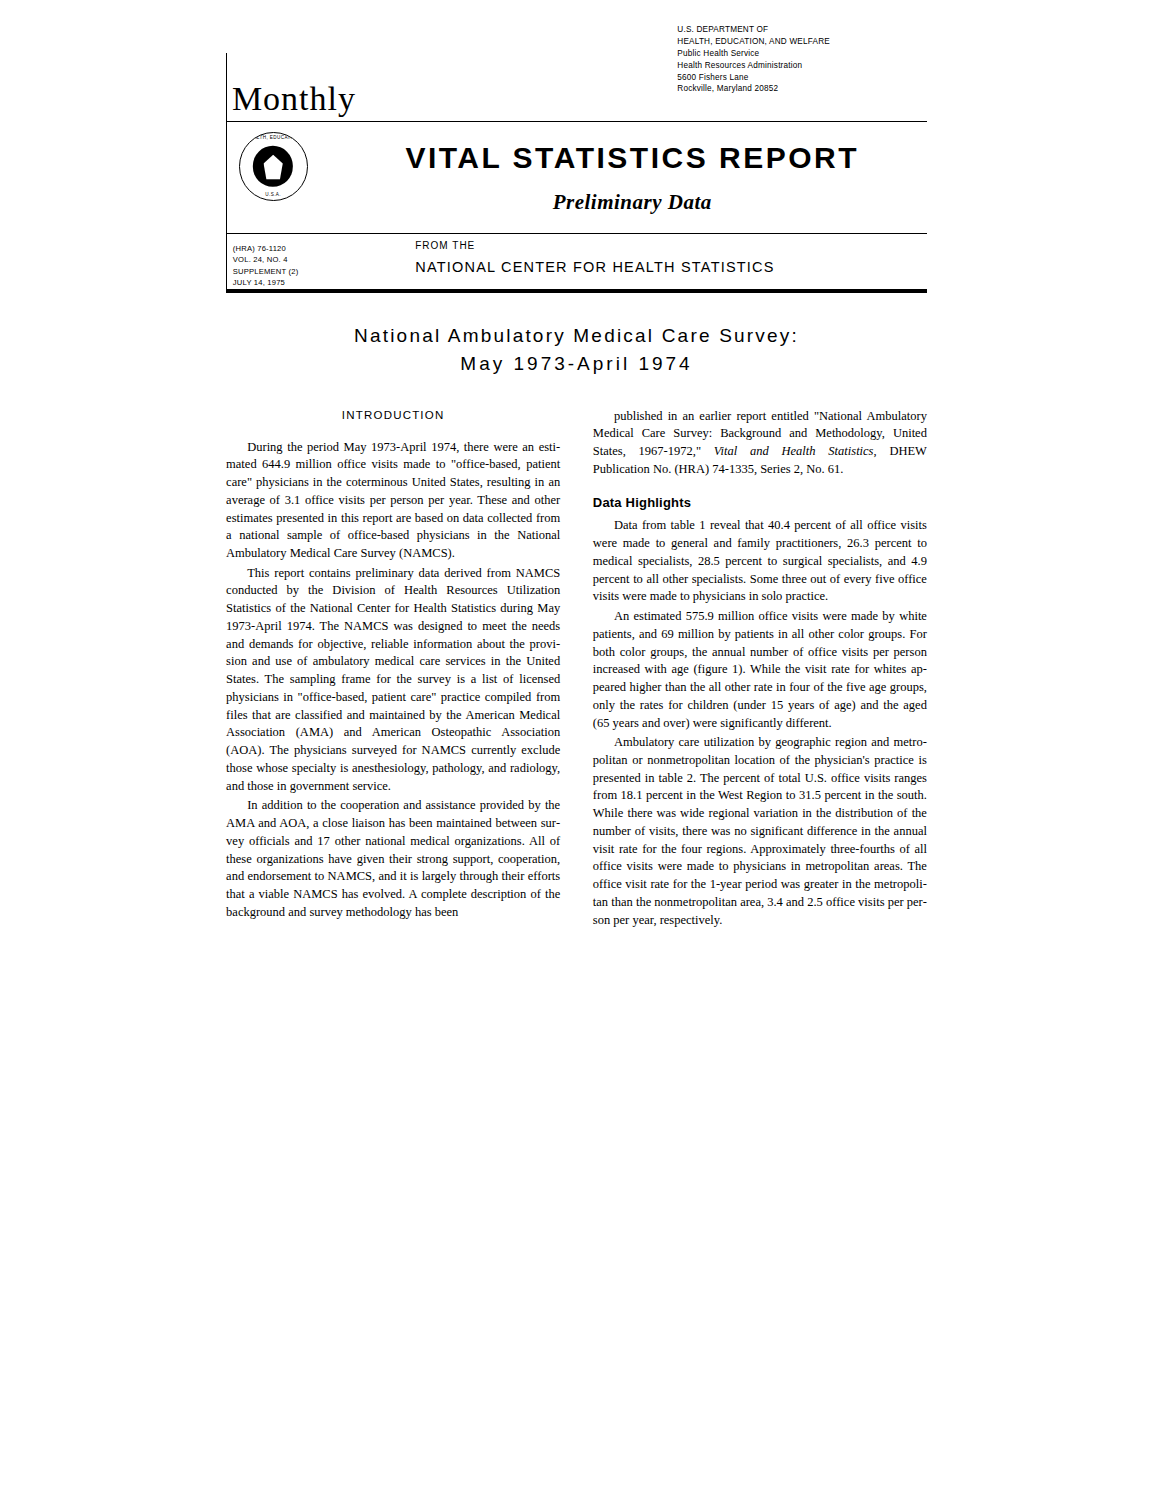U.S. DEPARTMENT OF
HEALTH, EDUCATION, AND WELFARE
Public Health Service
Health Resources Administration
5600 Fishers Lane
Rockville, Maryland 20852
Monthly
HEALTH, EDUCATION U.S.A.
VITAL STATISTICS REPORT
Preliminary Data
(HRA) 76-1120
VOL. 24, NO. 4
SUPPLEMENT (2)
JULY 14, 1975
FROM THE
NATIONAL CENTER FOR HEALTH STATISTICS
National Ambulatory Medical Care Survey: May 1973-April 1974
INTRODUCTION
During the period May 1973-April 1974, there were an estimated 644.9 million office visits made to "office-based, patient care" physicians in the coterminous United States, resulting in an average of 3.1 office visits per person per year. These and other estimates presented in this report are based on data collected from a national sample of office-based physicians in the National Ambulatory Medical Care Survey (NAMCS).
This report contains preliminary data derived from NAMCS conducted by the Division of Health Resources Utilization Statistics of the National Center for Health Statistics during May 1973-April 1974. The NAMCS was designed to meet the needs and demands for objective, reliable information about the provision and use of ambulatory medical care services in the United States. The sampling frame for the survey is a list of licensed physicians in "office-based, patient care" practice compiled from files that are classified and maintained by the American Medical Association (AMA) and American Osteopathic Association (AOA). The physicians surveyed for NAMCS currently exclude those whose specialty is anesthesiology, pathology, and radiology, and those in government service.
In addition to the cooperation and assistance provided by the AMA and AOA, a close liaison has been maintained between survey officials and 17 other national medical organizations. All of these organizations have given their strong support, cooperation, and endorsement to NAMCS, and it is largely through their efforts that a viable NAMCS has evolved. A complete description of the background and survey methodology has been
published in an earlier report entitled "National Ambulatory Medical Care Survey: Background and Methodology, United States, 1967-1972," Vital and Health Statistics, DHEW Publication No. (HRA) 74-1335, Series 2, No. 61.
Data Highlights
Data from table 1 reveal that 40.4 percent of all office visits were made to general and family practitioners, 26.3 percent to medical specialists, 28.5 percent to surgical specialists, and 4.9 percent to all other specialists. Some three out of every five office visits were made to physicians in solo practice.
An estimated 575.9 million office visits were made by white patients, and 69 million by patients in all other color groups. For both color groups, the annual number of office visits per person increased with age (figure 1). While the visit rate for whites appeared higher than the all other rate in four of the five age groups, only the rates for children (under 15 years of age) and the aged (65 years and over) were significantly different.
Ambulatory care utilization by geographic region and metropolitan or nonmetropolitan location of the physician's practice is presented in table 2. The percent of total U.S. office visits ranges from 18.1 percent in the West Region to 31.5 percent in the south. While there was wide regional variation in the distribution of the number of visits, there was no significant difference in the annual visit rate for the four regions. Approximately three-fourths of all office visits were made to physicians in metropolitan areas. The office visit rate for the 1-year period was greater in the metropolitan than the nonmetropolitan area, 3.4 and 2.5 office visits per person per year, respectively.